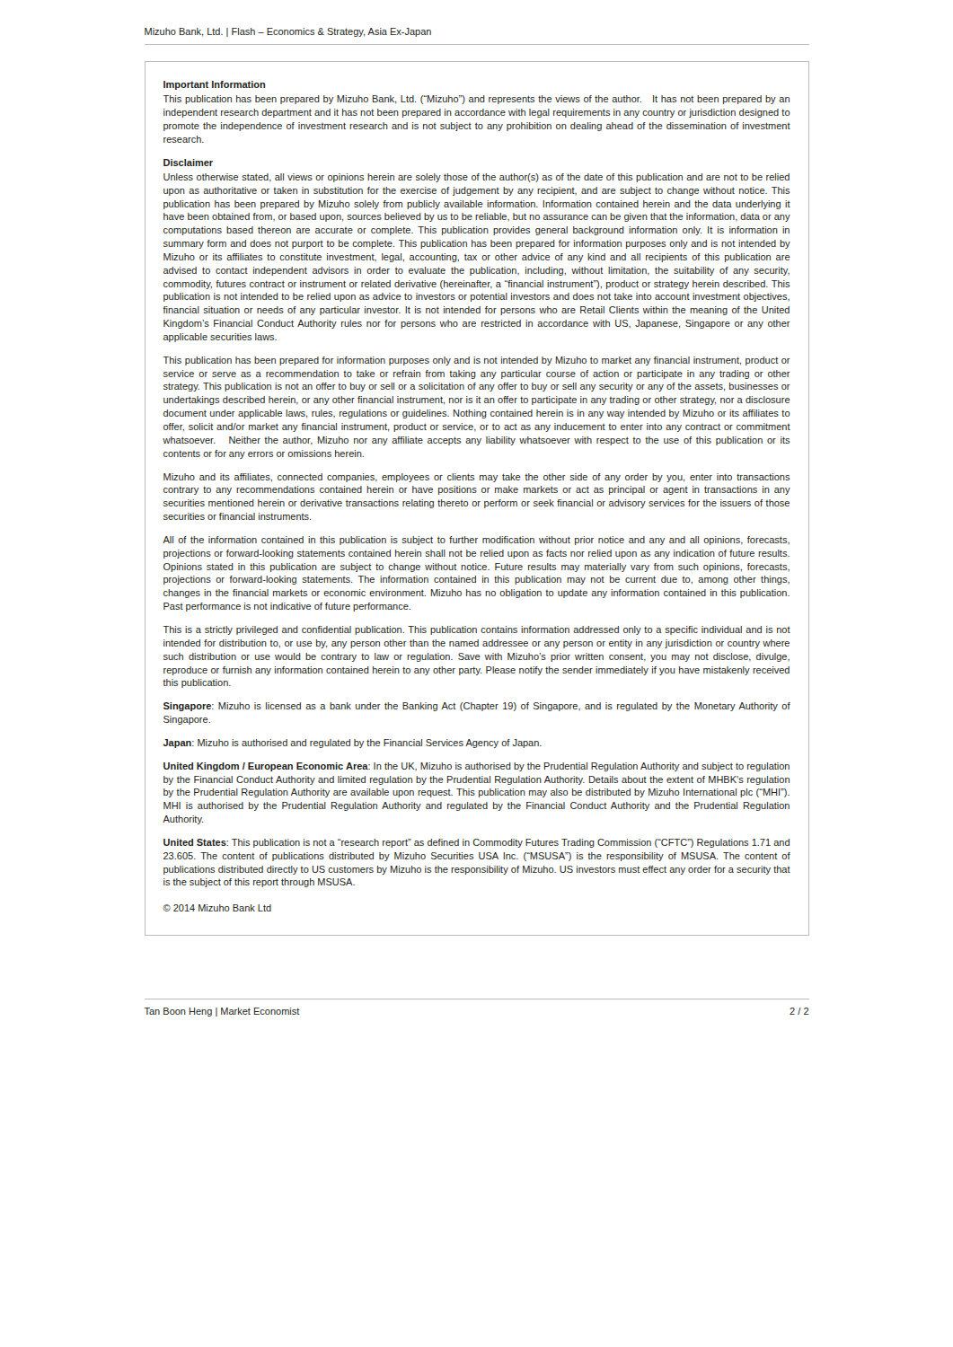Mizuho Bank, Ltd. | Flash – Economics & Strategy, Asia Ex-Japan
Important Information
This publication has been prepared by Mizuho Bank, Ltd. (“Mizuho”) and represents the views of the author. It has not been prepared by an independent research department and it has not been prepared in accordance with legal requirements in any country or jurisdiction designed to promote the independence of investment research and is not subject to any prohibition on dealing ahead of the dissemination of investment research.
Disclaimer
Unless otherwise stated, all views or opinions herein are solely those of the author(s) as of the date of this publication and are not to be relied upon as authoritative or taken in substitution for the exercise of judgement by any recipient, and are subject to change without notice. This publication has been prepared by Mizuho solely from publicly available information. Information contained herein and the data underlying it have been obtained from, or based upon, sources believed by us to be reliable, but no assurance can be given that the information, data or any computations based thereon are accurate or complete. This publication provides general background information only. It is information in summary form and does not purport to be complete. This publication has been prepared for information purposes only and is not intended by Mizuho or its affiliates to constitute investment, legal, accounting, tax or other advice of any kind and all recipients of this publication are advised to contact independent advisors in order to evaluate the publication, including, without limitation, the suitability of any security, commodity, futures contract or instrument or related derivative (hereinafter, a “financial instrument”), product or strategy herein described. This publication is not intended to be relied upon as advice to investors or potential investors and does not take into account investment objectives, financial situation or needs of any particular investor. It is not intended for persons who are Retail Clients within the meaning of the United Kingdom’s Financial Conduct Authority rules nor for persons who are restricted in accordance with US, Japanese, Singapore or any other applicable securities laws.
This publication has been prepared for information purposes only and is not intended by Mizuho to market any financial instrument, product or service or serve as a recommendation to take or refrain from taking any particular course of action or participate in any trading or other strategy. This publication is not an offer to buy or sell or a solicitation of any offer to buy or sell any security or any of the assets, businesses or undertakings described herein, or any other financial instrument, nor is it an offer to participate in any trading or other strategy, nor a disclosure document under applicable laws, rules, regulations or guidelines. Nothing contained herein is in any way intended by Mizuho or its affiliates to offer, solicit and/or market any financial instrument, product or service, or to act as any inducement to enter into any contract or commitment whatsoever. Neither the author, Mizuho nor any affiliate accepts any liability whatsoever with respect to the use of this publication or its contents or for any errors or omissions herein.
Mizuho and its affiliates, connected companies, employees or clients may take the other side of any order by you, enter into transactions contrary to any recommendations contained herein or have positions or make markets or act as principal or agent in transactions in any securities mentioned herein or derivative transactions relating thereto or perform or seek financial or advisory services for the issuers of those securities or financial instruments.
All of the information contained in this publication is subject to further modification without prior notice and any and all opinions, forecasts, projections or forward-looking statements contained herein shall not be relied upon as facts nor relied upon as any indication of future results. Opinions stated in this publication are subject to change without notice. Future results may materially vary from such opinions, forecasts, projections or forward-looking statements. The information contained in this publication may not be current due to, among other things, changes in the financial markets or economic environment. Mizuho has no obligation to update any information contained in this publication. Past performance is not indicative of future performance.
This is a strictly privileged and confidential publication. This publication contains information addressed only to a specific individual and is not intended for distribution to, or use by, any person other than the named addressee or any person or entity in any jurisdiction or country where such distribution or use would be contrary to law or regulation. Save with Mizuho’s prior written consent, you may not disclose, divulge, reproduce or furnish any information contained herein to any other party. Please notify the sender immediately if you have mistakenly received this publication.
Singapore: Mizuho is licensed as a bank under the Banking Act (Chapter 19) of Singapore, and is regulated by the Monetary Authority of Singapore.
Japan: Mizuho is authorised and regulated by the Financial Services Agency of Japan.
United Kingdom / European Economic Area: In the UK, Mizuho is authorised by the Prudential Regulation Authority and subject to regulation by the Financial Conduct Authority and limited regulation by the Prudential Regulation Authority. Details about the extent of MHBK's regulation by the Prudential Regulation Authority are available upon request. This publication may also be distributed by Mizuho International plc (“MHI”). MHI is authorised by the Prudential Regulation Authority and regulated by the Financial Conduct Authority and the Prudential Regulation Authority.
United States: This publication is not a “research report” as defined in Commodity Futures Trading Commission (“CFTC”) Regulations 1.71 and 23.605. The content of publications distributed by Mizuho Securities USA Inc. (“MSUSA”) is the responsibility of MSUSA. The content of publications distributed directly to US customers by Mizuho is the responsibility of Mizuho. US investors must effect any order for a security that is the subject of this report through MSUSA.
© 2014 Mizuho Bank Ltd
Tan Boon Heng | Market Economist 2 / 2